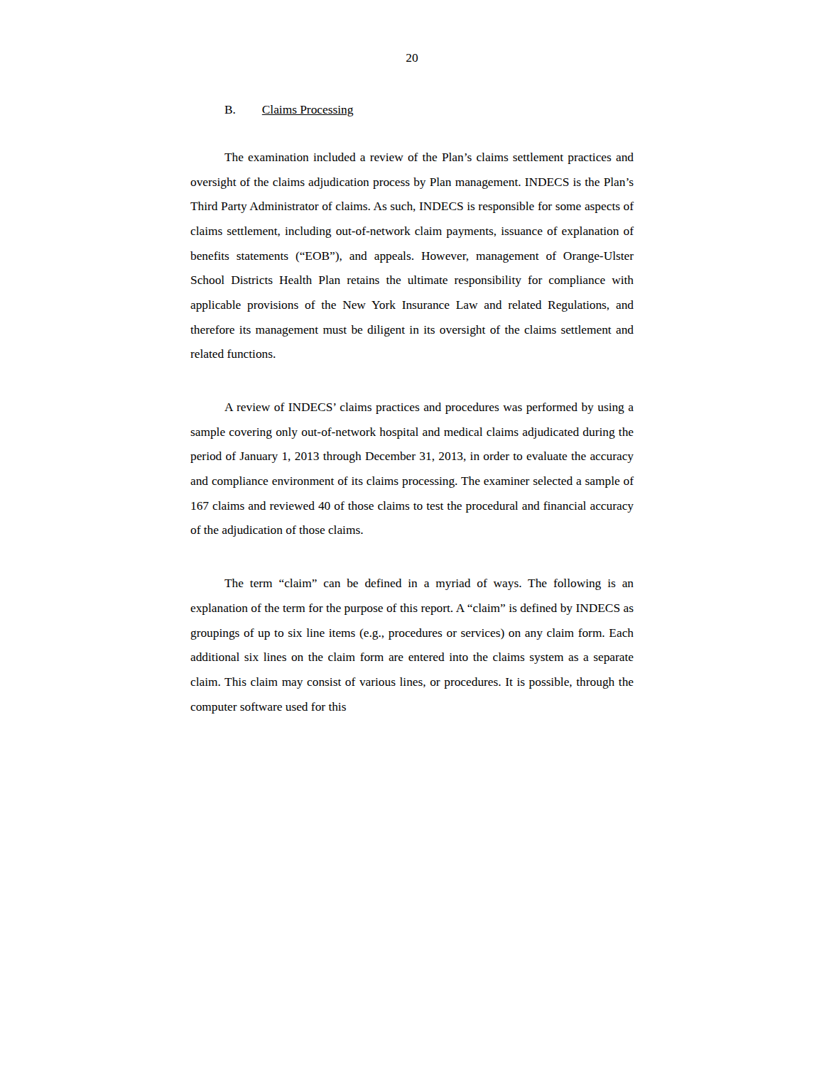20
B. Claims Processing
The examination included a review of the Plan’s claims settlement practices and oversight of the claims adjudication process by Plan management. INDECS is the Plan’s Third Party Administrator of claims. As such, INDECS is responsible for some aspects of claims settlement, including out-of-network claim payments, issuance of explanation of benefits statements (“EOB”), and appeals. However, management of Orange-Ulster School Districts Health Plan retains the ultimate responsibility for compliance with applicable provisions of the New York Insurance Law and related Regulations, and therefore its management must be diligent in its oversight of the claims settlement and related functions.
A review of INDECS’ claims practices and procedures was performed by using a sample covering only out-of-network hospital and medical claims adjudicated during the period of January 1, 2013 through December 31, 2013, in order to evaluate the accuracy and compliance environment of its claims processing. The examiner selected a sample of 167 claims and reviewed 40 of those claims to test the procedural and financial accuracy of the adjudication of those claims.
The term “claim” can be defined in a myriad of ways. The following is an explanation of the term for the purpose of this report. A “claim” is defined by INDECS as groupings of up to six line items (e.g., procedures or services) on any claim form. Each additional six lines on the claim form are entered into the claims system as a separate claim. This claim may consist of various lines, or procedures. It is possible, through the computer software used for this